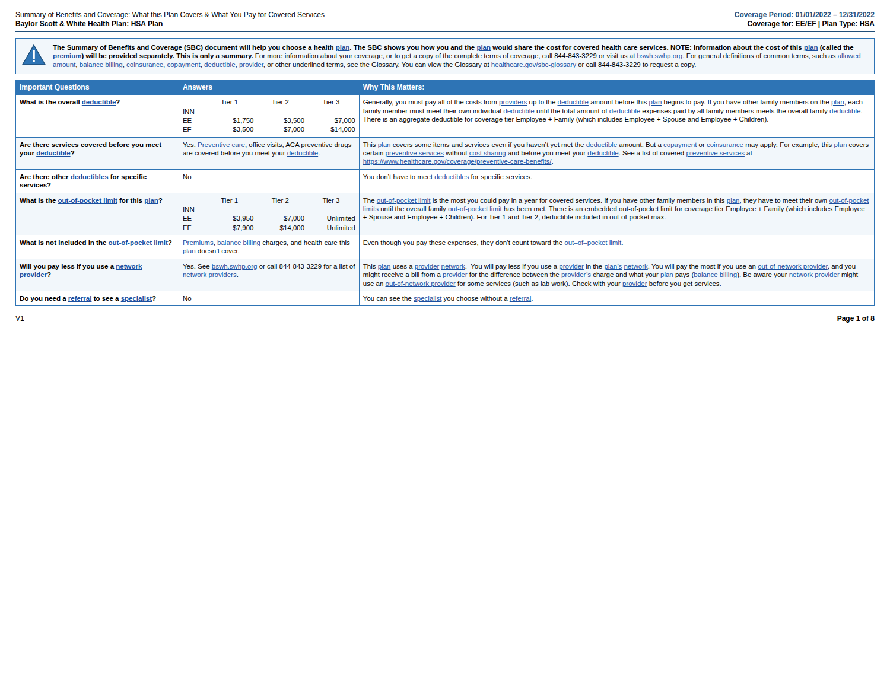Summary of Benefits and Coverage: What this Plan Covers & What You Pay for Covered Services
Baylor Scott & White Health Plan: HSA Plan
Coverage Period: 01/01/2022 – 12/31/2022
Coverage for: EE/EF | Plan Type: HSA
The Summary of Benefits and Coverage (SBC) document will help you choose a health plan. The SBC shows you how you and the plan would share the cost for covered health care services. NOTE: Information about the cost of this plan (called the premium) will be provided separately. This is only a summary. For more information about your coverage, or to get a copy of the complete terms of coverage, call 844-843-3229 or visit us at bswh.swhp.org. For general definitions of common terms, such as allowed amount, balance billing, coinsurance, copayment, deductible, provider, or other underlined terms, see the Glossary. You can view the Glossary at healthcare.gov/sbc-glossary or call 844-843-3229 to request a copy.
| Important Questions | Answers | Why This Matters: |
| --- | --- | --- |
| What is the overall deductible ? | Tier 1 Tier 2 Tier 3 INN EE $1,750 $3,500 $7,000 EF $3,500 $7,000 $14,000 | Generally, you must pay all of the costs from providers up to the deductible amount before this plan begins to pay. If you have other family members on the plan , each family member must meet their own individual deductible until the total amount of deductible expenses paid by all family members meets the overall family deductible . There is an aggregate deductible for coverage tier Employee + Family (which includes Employee + Spouse and Employee + Children). |
| Are there services covered before you meet your deductible ? | Yes. Preventive care , office visits, ACA preventive drugs are covered before you meet your deductible . | This plan covers some items and services even if you haven’t yet met the deductible amount. But a copayment or coinsurance may apply. For example, this plan covers certain preventive services without cost sharing and before you meet your deductible . See a list of covered preventive services at https://www.healthcare.gov/coverage/preventive-care-benefits/ . |
| Are there other deductibles for specific services? | No | You don’t have to meet deductibles for specific services. |
| What is the out-of-pocket limit for this plan ? | Tier 1 Tier 2 Tier 3 INN EE $3,950 $7,000 Unlimited EF $7,900 $14,000 Unlimited | The out-of-pocket limit is the most you could pay in a year for covered services. If you have other family members in this plan , they have to meet their own out-of-pocket limits until the overall family out-of-pocket limit has been met. There is an embedded out-of-pocket limit for coverage tier Employee + Family (which includes Employee + Spouse and Employee + Children). For Tier 1 and Tier 2, deductible included in out-of-pocket max. |
| What is not included in the out-of-pocket limit ? | Premiums , balance billing charges, and health care this plan doesn’t cover. | Even though you pay these expenses, they don’t count toward the out–of–pocket limit . |
| Will you pay less if you use a network provider ? | Yes. See bswh.swhp.org or call 844-843-3229 for a list of network providers . | This plan uses a provider network . You will pay less if you use a provider in the plan’s network . You will pay the most if you use an out-of-network provider , and you might receive a bill from a provider for the difference between the provider’s charge and what your plan pays ( balance billing ). Be aware your network provider might use an out-of-network provider for some services (such as lab work). Check with your provider before you get services. |
| Do you need a referral to see a specialist ? | No | You can see the specialist you choose without a referral . |
V1
Page 1 of 8